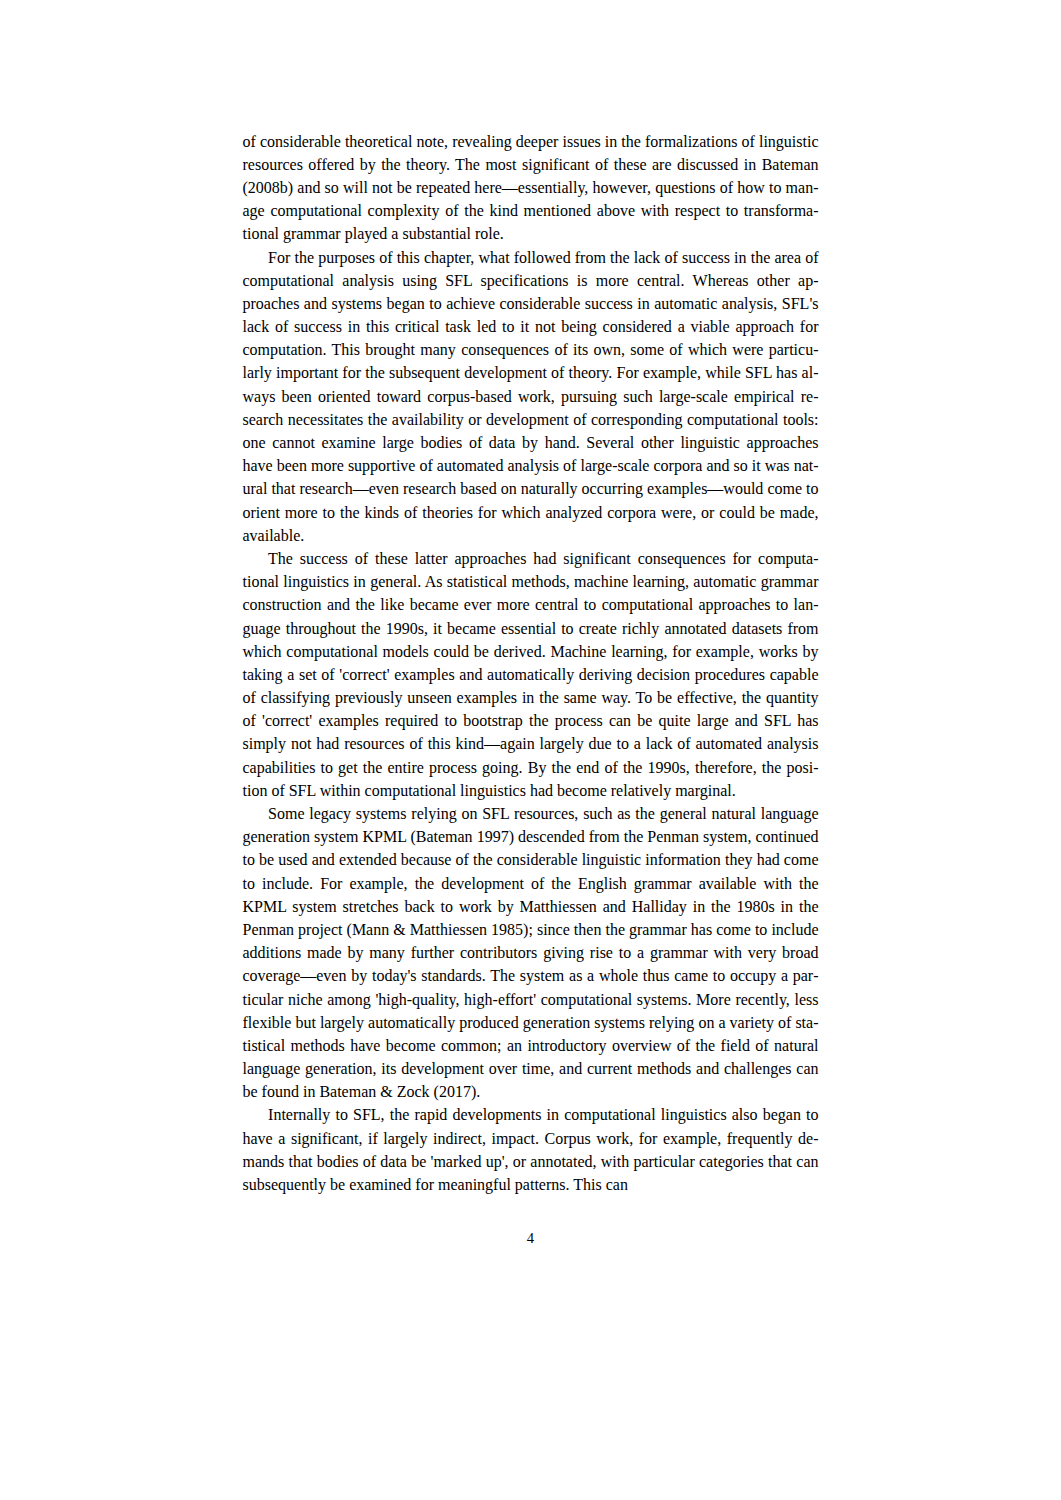of considerable theoretical note, revealing deeper issues in the formalizations of linguistic resources offered by the theory. The most significant of these are discussed in Bateman (2008b) and so will not be repeated here—essentially, however, questions of how to manage computational complexity of the kind mentioned above with respect to transformational grammar played a substantial role.
For the purposes of this chapter, what followed from the lack of success in the area of computational analysis using SFL specifications is more central. Whereas other approaches and systems began to achieve considerable success in automatic analysis, SFL's lack of success in this critical task led to it not being considered a viable approach for computation. This brought many consequences of its own, some of which were particularly important for the subsequent development of theory. For example, while SFL has always been oriented toward corpus-based work, pursuing such large-scale empirical research necessitates the availability or development of corresponding computational tools: one cannot examine large bodies of data by hand. Several other linguistic approaches have been more supportive of automated analysis of large-scale corpora and so it was natural that research—even research based on naturally occurring examples—would come to orient more to the kinds of theories for which analyzed corpora were, or could be made, available.
The success of these latter approaches had significant consequences for computational linguistics in general. As statistical methods, machine learning, automatic grammar construction and the like became ever more central to computational approaches to language throughout the 1990s, it became essential to create richly annotated datasets from which computational models could be derived. Machine learning, for example, works by taking a set of 'correct' examples and automatically deriving decision procedures capable of classifying previously unseen examples in the same way. To be effective, the quantity of 'correct' examples required to bootstrap the process can be quite large and SFL has simply not had resources of this kind—again largely due to a lack of automated analysis capabilities to get the entire process going. By the end of the 1990s, therefore, the position of SFL within computational linguistics had become relatively marginal.
Some legacy systems relying on SFL resources, such as the general natural language generation system KPML (Bateman 1997) descended from the Penman system, continued to be used and extended because of the considerable linguistic information they had come to include. For example, the development of the English grammar available with the KPML system stretches back to work by Matthiessen and Halliday in the 1980s in the Penman project (Mann & Matthiessen 1985); since then the grammar has come to include additions made by many further contributors giving rise to a grammar with very broad coverage—even by today's standards. The system as a whole thus came to occupy a particular niche among 'high-quality, high-effort' computational systems. More recently, less flexible but largely automatically produced generation systems relying on a variety of statistical methods have become common; an introductory overview of the field of natural language generation, its development over time, and current methods and challenges can be found in Bateman & Zock (2017).
Internally to SFL, the rapid developments in computational linguistics also began to have a significant, if largely indirect, impact. Corpus work, for example, frequently demands that bodies of data be 'marked up', or annotated, with particular categories that can subsequently be examined for meaningful patterns. This can
4